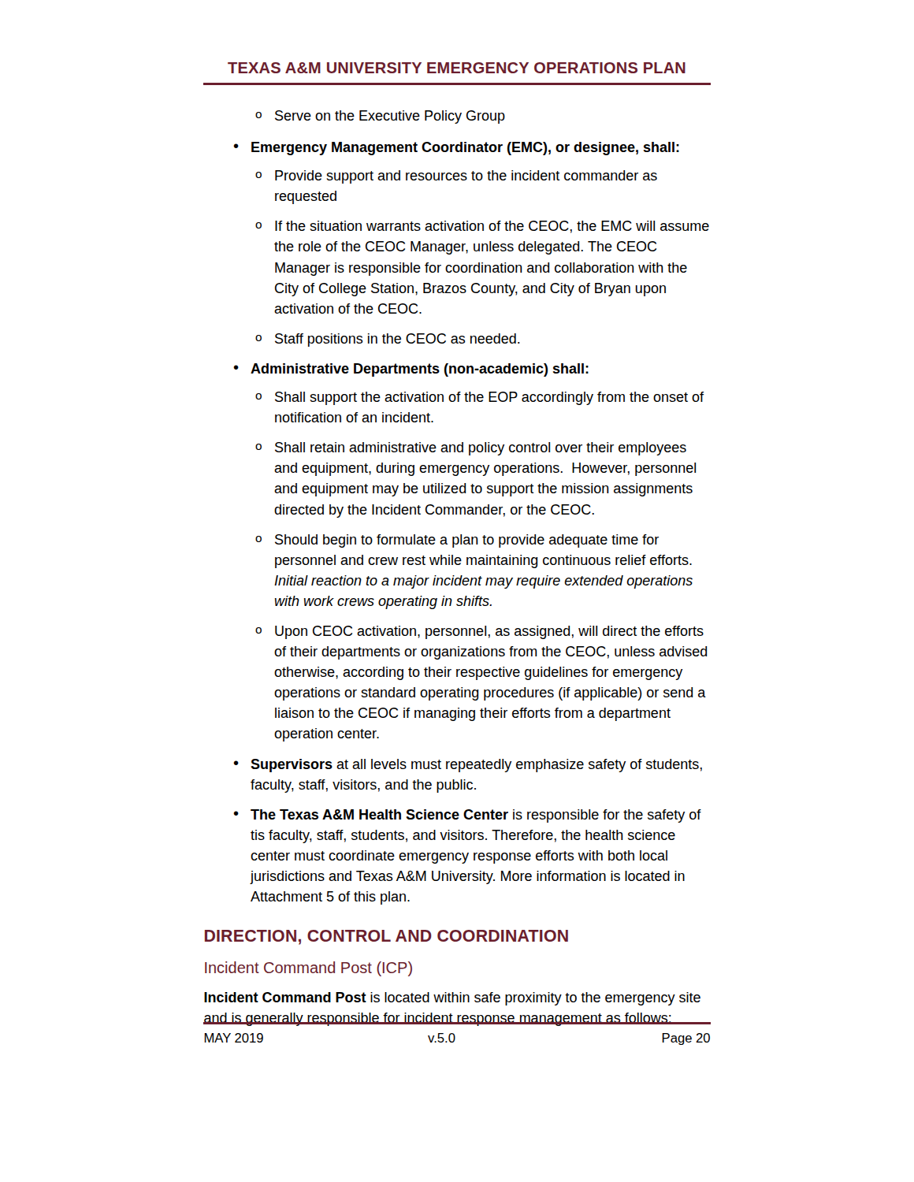TEXAS A&M UNIVERSITY EMERGENCY OPERATIONS PLAN
Serve on the Executive Policy Group
Emergency Management Coordinator (EMC), or designee, shall:
Provide support and resources to the incident commander as requested
If the situation warrants activation of the CEOC, the EMC will assume the role of the CEOC Manager, unless delegated. The CEOC Manager is responsible for coordination and collaboration with the City of College Station, Brazos County, and City of Bryan upon activation of the CEOC.
Staff positions in the CEOC as needed.
Administrative Departments (non-academic) shall:
Shall support the activation of the EOP accordingly from the onset of notification of an incident.
Shall retain administrative and policy control over their employees and equipment, during emergency operations. However, personnel and equipment may be utilized to support the mission assignments directed by the Incident Commander, or the CEOC.
Should begin to formulate a plan to provide adequate time for personnel and crew rest while maintaining continuous relief efforts. Initial reaction to a major incident may require extended operations with work crews operating in shifts.
Upon CEOC activation, personnel, as assigned, will direct the efforts of their departments or organizations from the CEOC, unless advised otherwise, according to their respective guidelines for emergency operations or standard operating procedures (if applicable) or send a liaison to the CEOC if managing their efforts from a department operation center.
Supervisors at all levels must repeatedly emphasize safety of students, faculty, staff, visitors, and the public.
The Texas A&M Health Science Center is responsible for the safety of tis faculty, staff, students, and visitors. Therefore, the health science center must coordinate emergency response efforts with both local jurisdictions and Texas A&M University. More information is located in Attachment 5 of this plan.
DIRECTION, CONTROL AND COORDINATION
Incident Command Post (ICP)
Incident Command Post is located within safe proximity to the emergency site and is generally responsible for incident response management as follows:
MAY 2019
v.5.0
Page 20